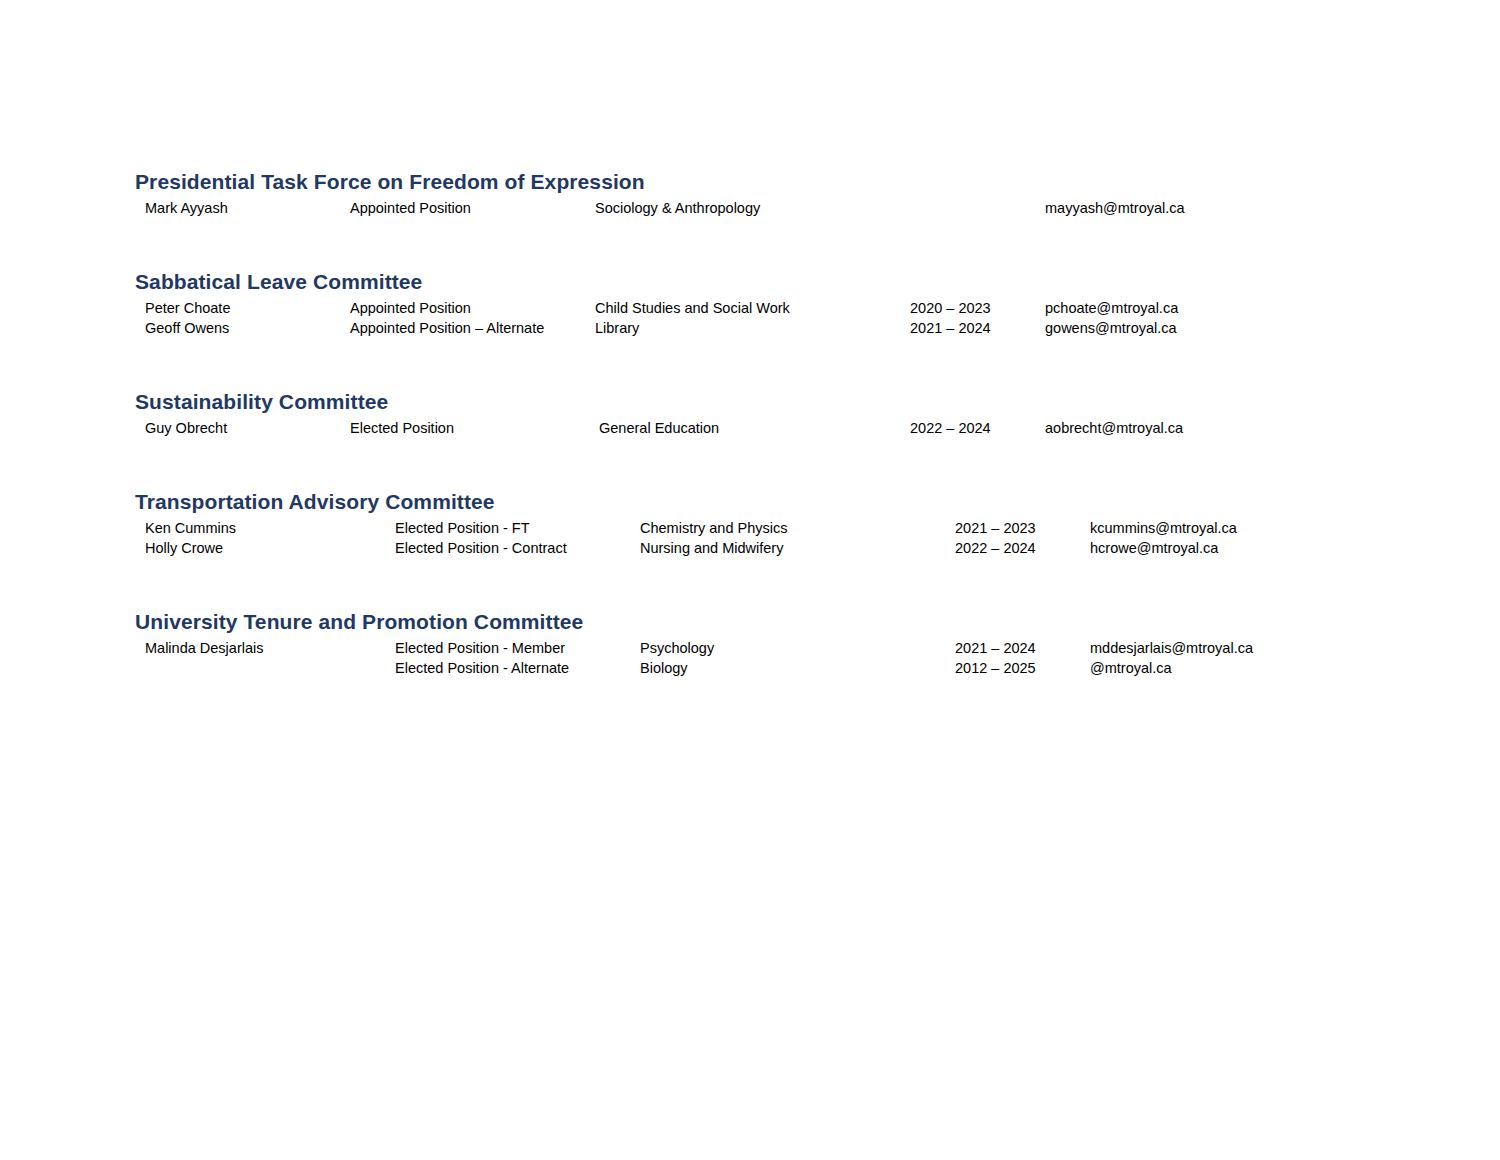Presidential Task Force on Freedom of Expression
| Mark Ayyash | Appointed Position | Sociology & Anthropology | | mayyash@mtroyal.ca |
Sabbatical Leave Committee
| Peter Choate | Appointed Position | Child Studies and Social Work | 2020 – 2023 | pchoate@mtroyal.ca |
| Geoff Owens | Appointed Position – Alternate | Library | 2021 – 2024 | gowens@mtroyal.ca |
Sustainability Committee
| Guy Obrecht | Elected Position | General Education | 2022 – 2024 | aobrecht@mtroyal.ca |
Transportation Advisory Committee
| Ken Cummins | Elected Position - FT | Chemistry and Physics | 2021 – 2023 | kcummins@mtroyal.ca |
| Holly Crowe | Elected Position - Contract | Nursing and Midwifery | 2022 – 2024 | hcrowe@mtroyal.ca |
University Tenure and Promotion Committee
| Malinda Desjarlais | Elected Position - Member | Psychology | 2021 – 2024 | mddesjarlais@mtroyal.ca |
| | Elected Position - Alternate | Biology | 2012 – 2025 | @mtroyal.ca |